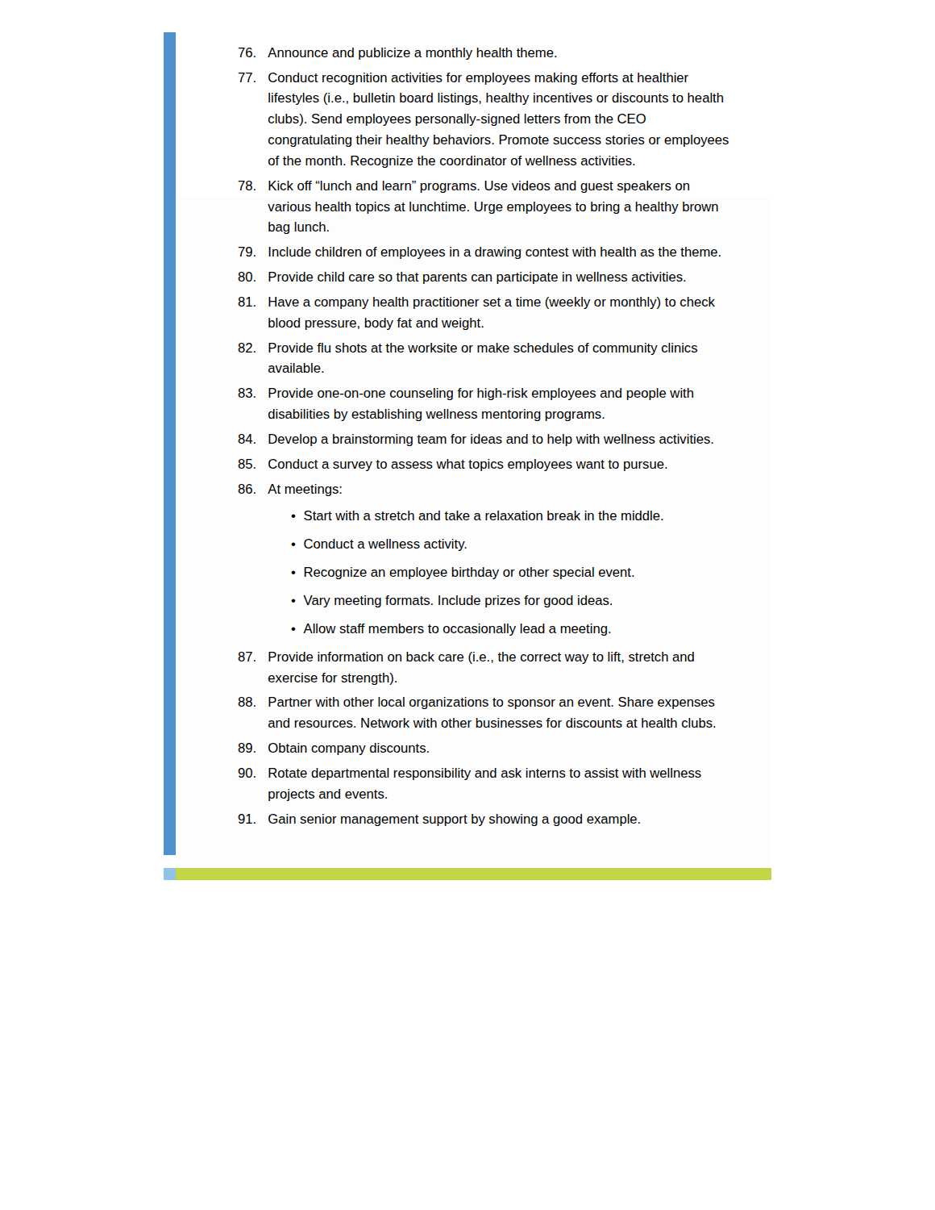Announce and publicize a monthly health theme.
Conduct recognition activities for employees making efforts at healthier lifestyles (i.e., bulletin board listings, healthy incentives or discounts to health clubs). Send employees personally-signed letters from the CEO congratulating their healthy behaviors. Promote success stories or employees of the month. Recognize the coordinator of wellness activities.
Kick off “lunch and learn” programs. Use videos and guest speakers on various health topics at lunchtime. Urge employees to bring a healthy brown bag lunch.
Include children of employees in a drawing contest with health as the theme.
Provide child care so that parents can participate in wellness activities.
Have a company health practitioner set a time (weekly or monthly) to check blood pressure, body fat and weight.
Provide flu shots at the worksite or make schedules of community clinics available.
Provide one-on-one counseling for high-risk employees and people with disabilities by establishing wellness mentoring programs.
Develop a brainstorming team for ideas and to help with wellness activities.
Conduct a survey to assess what topics employees want to pursue.
At meetings:
Start with a stretch and take a relaxation break in the middle.
Conduct a wellness activity.
Recognize an employee birthday or other special event.
Vary meeting formats. Include prizes for good ideas.
Allow staff members to occasionally lead a meeting.
Provide information on back care (i.e., the correct way to lift, stretch and exercise for strength).
Partner with other local organizations to sponsor an event. Share expenses and resources. Network with other businesses for discounts at health clubs.
Obtain company discounts.
Rotate departmental responsibility and ask interns to assist with wellness projects and events.
Gain senior management support by showing a good example.